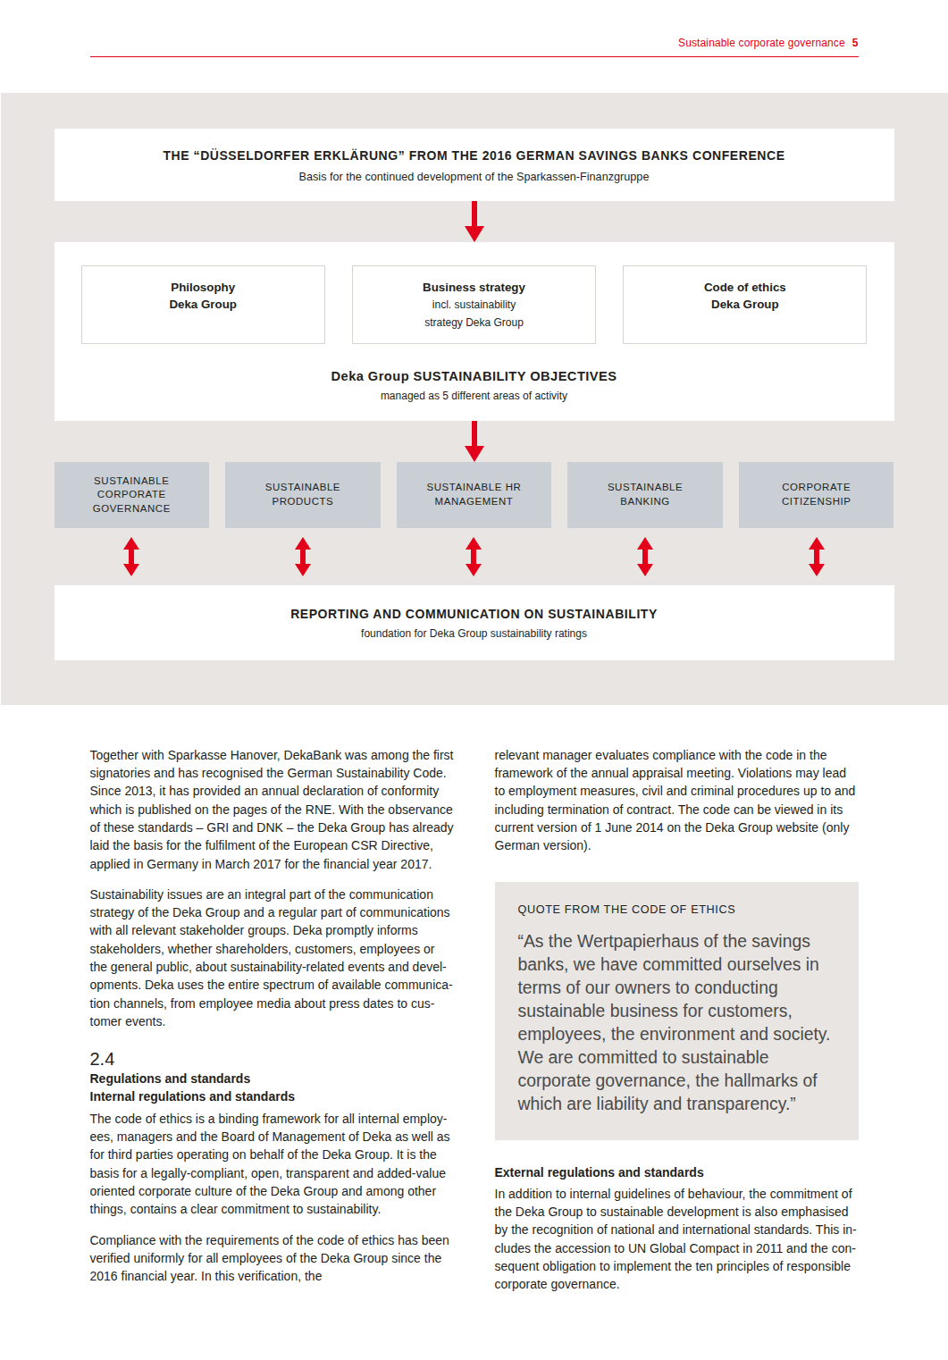Sustainable corporate governance 5
THE “DÜSSELDORFER ERKLÄRUNG” FROM THE 2016 GERMAN SAVINGS BANKS CONFERENCE
Basis for the continued development of the Sparkassen-Finanzgruppe
Philosophy
Deka Group
Business strategy incl. sustainability
strategy Deka Group
Code of ethics
Deka Group
Deka Group SUSTAINABILITY OBJECTIVES
managed as 5 different areas of activity
Sustainable
corporate
governance
Sustainable
products
Sustainable HR
management
Sustainable
banking
Corporate
citizenship
REPORTING AND COMMUNICATION ON SUSTAINABILITY
foundation for Deka Group sustainability ratings
Together with Sparkasse Hanover, DekaBank was among the first signatories and has recognised the German Sustainability Code. Since 2013, it has provided an annual declaration of conformity which is published on the pages of the RNE. With the observance of these standards – GRI and DNK – the Deka Group has already laid the basis for the fulfilment of the European CSR Directive, applied in Germany in March 2017 for the financial year 2017.
Sustainability issues are an integral part of the communication strategy of the Deka Group and a regular part of communications with all relevant stakeholder groups. Deka promptly informs stakeholders, whether shareholders, customers, employees or the general public, about sustainability-related events and developments. Deka uses the entire spectrum of available communication channels, from employee media about press dates to customer events.
2.4
Regulations and standards
Internal regulations and standards
The code of ethics is a binding framework for all internal employees, managers and the Board of Management of Deka as well as for third parties operating on behalf of the Deka Group. It is the basis for a legally-compliant, open, transparent and added-value oriented corporate culture of the Deka Group and among other things, contains a clear commitment to sustainability.
Compliance with the requirements of the code of ethics has been verified uniformly for all employees of the Deka Group since the 2016 financial year. In this verification, the
relevant manager evaluates compliance with the code in the framework of the annual appraisal meeting. Violations may lead to employment measures, civil and criminal procedures up to and including termination of contract. The code can be viewed in its current version of 1 June 2014 on the Deka Group website (only German version).
Quote from the code of ethics
“As the Wertpapierhaus of the savings banks, we have committed ourselves in terms of our owners to conducting sustainable business for customers, employees, the environment and society. We are committed to sustainable corporate governance, the hallmarks of which are liability and transparency.”
External regulations and standards
In addition to internal guidelines of behaviour, the commitment of the Deka Group to sustainable development is also emphasised by the recognition of national and international standards. This includes the accession to UN Global Compact in 2011 and the consequent obligation to implement the ten principles of responsible corporate governance.